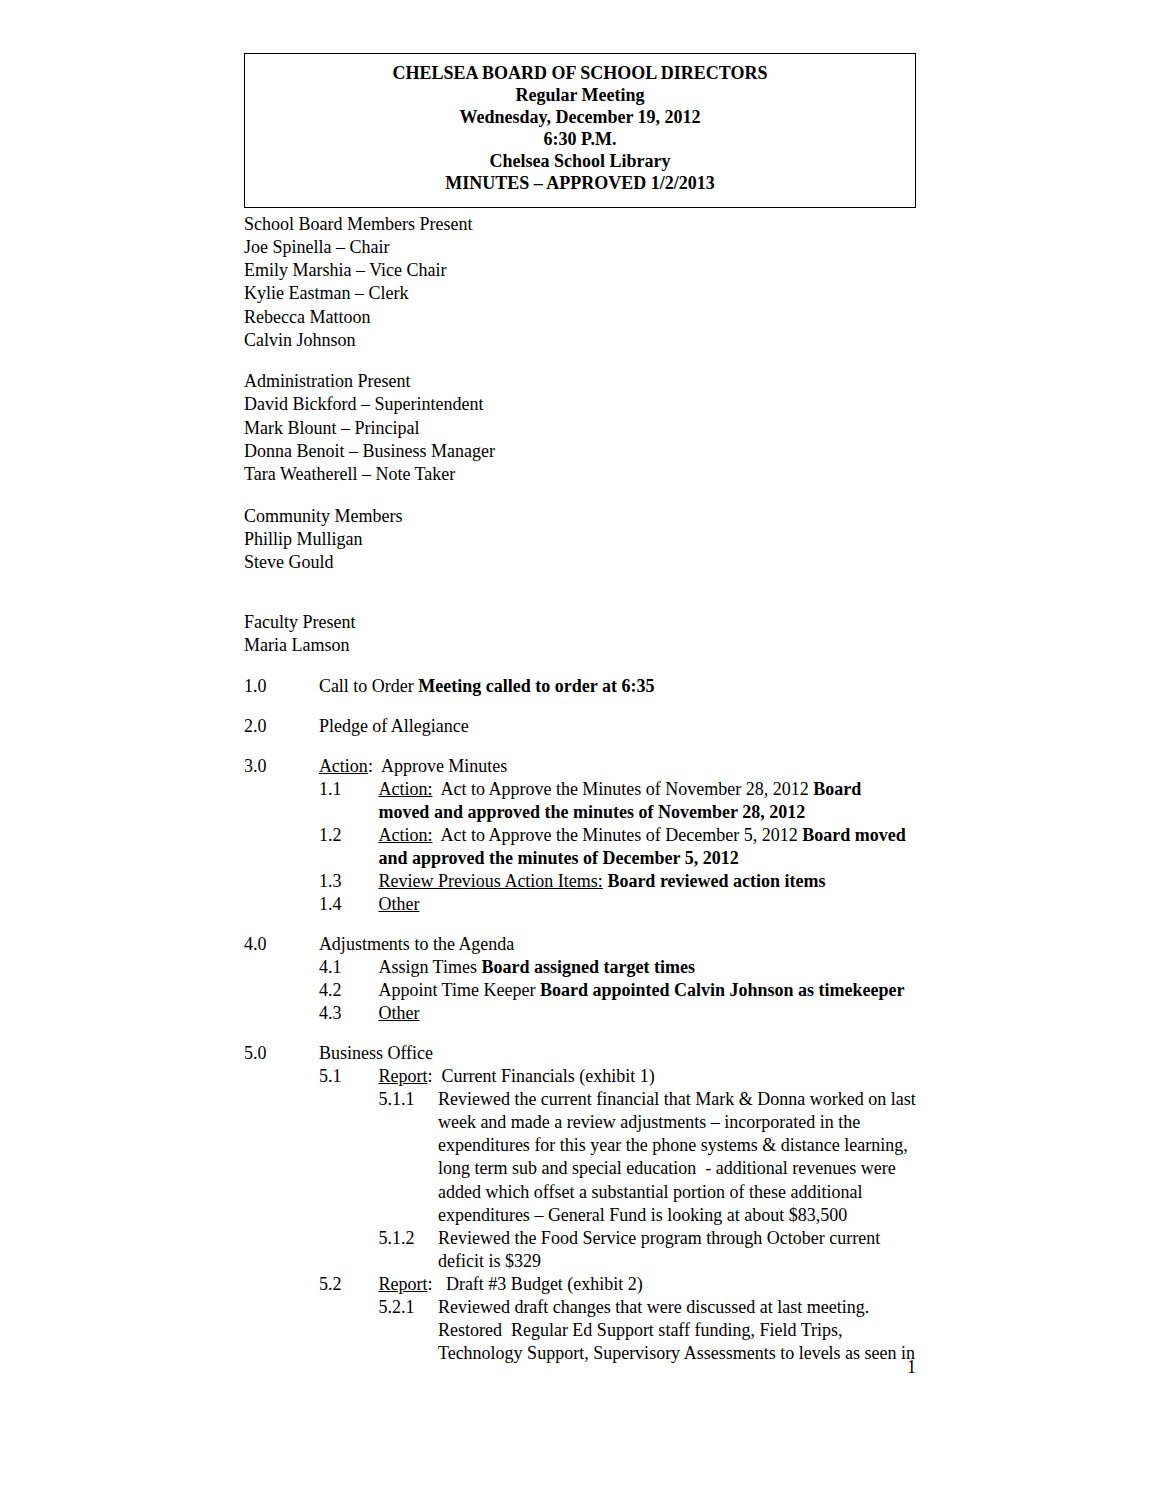CHELSEA BOARD OF SCHOOL DIRECTORS Regular Meeting Wednesday, December 19, 2012 6:30 P.M. Chelsea School Library MINUTES – APPROVED 1/2/2013
School Board Members Present
Joe Spinella – Chair
Emily Marshia – Vice Chair
Kylie Eastman – Clerk
Rebecca Mattoon
Calvin Johnson
Administration Present
David Bickford – Superintendent
Mark Blount – Principal
Donna Benoit – Business Manager
Tara Weatherell – Note Taker
Community Members
Phillip Mulligan
Steve Gould
Faculty Present
Maria Lamson
1.0
Call to Order Meeting called to order at 6:35
2.0
Pledge of Allegiance
3.0
Action: Approve Minutes
1.1
Action: Act to Approve the Minutes of November 28, 2012 Board moved and approved the minutes of November 28, 2012
1.2
Action: Act to Approve the Minutes of December 5, 2012 Board moved and approved the minutes of December 5, 2012
1.3
Review Previous Action Items: Board reviewed action items
1.4
Other
4.0
Adjustments to the Agenda
4.1
Assign Times Board assigned target times
4.2
Appoint Time Keeper Board appointed Calvin Johnson as timekeeper
4.3
Other
5.0
Business Office
5.1
Report: Current Financials (exhibit 1)
5.1.1
Reviewed the current financial that Mark & Donna worked on last week and made a review adjustments – incorporated in the expenditures for this year the phone systems & distance learning, long term sub and special education - additional revenues were added which offset a substantial portion of these additional expenditures – General Fund is looking at about $83,500
5.1.2
Reviewed the Food Service program through October current deficit is $329
5.2
Report: Draft #3 Budget (exhibit 2)
5.2.1
Reviewed draft changes that were discussed at last meeting. Restored Regular Ed Support staff funding, Field Trips, Technology Support, Supervisory Assessments to levels as seen in
1